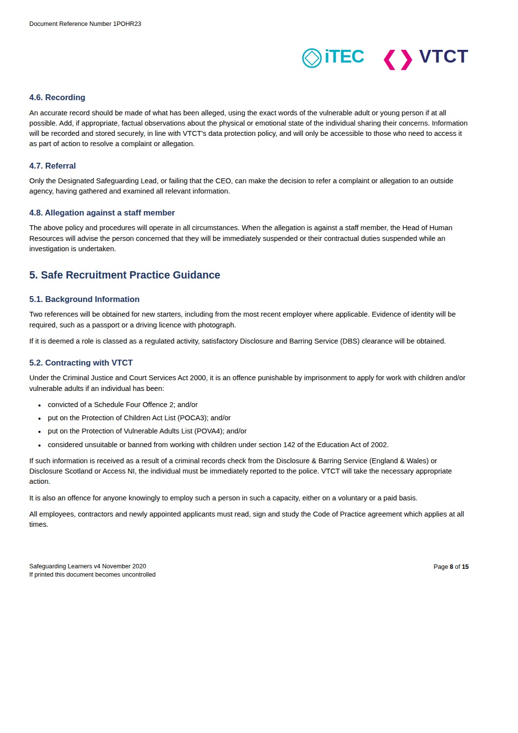Document Reference Number 1POHR23
iTEC❮❯VTCT
4.6. Recording
An accurate record should be made of what has been alleged, using the exact words of the vulnerable adult or young person if at all possible. Add, if appropriate, factual observations about the physical or emotional state of the individual sharing their concerns. Information will be recorded and stored securely, in line with VTCT's data protection policy, and will only be accessible to those who need to access it as part of action to resolve a complaint or allegation.
4.7. Referral
Only the Designated Safeguarding Lead, or failing that the CEO, can make the decision to refer a complaint or allegation to an outside agency, having gathered and examined all relevant information.
4.8. Allegation against a staff member
The above policy and procedures will operate in all circumstances. When the allegation is against a staff member, the Head of Human Resources will advise the person concerned that they will be immediately suspended or their contractual duties suspended while an investigation is undertaken.
5. Safe Recruitment Practice Guidance
5.1. Background Information
Two references will be obtained for new starters, including from the most recent employer where applicable. Evidence of identity will be required, such as a passport or a driving licence with photograph.
If it is deemed a role is classed as a regulated activity, satisfactory Disclosure and Barring Service (DBS) clearance will be obtained.
5.2. Contracting with VTCT
Under the Criminal Justice and Court Services Act 2000, it is an offence punishable by imprisonment to apply for work with children and/or vulnerable adults if an individual has been:
convicted of a Schedule Four Offence 2; and/or
put on the Protection of Children Act List (POCA3); and/or
put on the Protection of Vulnerable Adults List (POVA4); and/or
considered unsuitable or banned from working with children under section 142 of the Education Act of 2002.
If such information is received as a result of a criminal records check from the Disclosure & Barring Service (England & Wales) or Disclosure Scotland or Access NI, the individual must be immediately reported to the police. VTCT will take the necessary appropriate action.
It is also an offence for anyone knowingly to employ such a person in such a capacity, either on a voluntary or a paid basis.
All employees, contractors and newly appointed applicants must read, sign and study the Code of Practice agreement which applies at all times.
Safeguarding Learners v4 November 2020
If printed this document becomes uncontrolled
Page 8 of 15